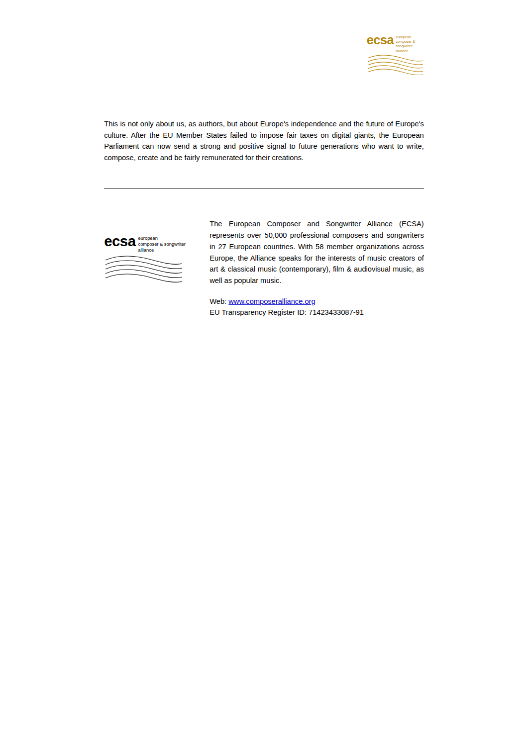ecsa european
composer &
songwriter
alliance
This is not only about us, as authors, but about Europe's independence and the future of Europe's culture. After the EU Member States failed to impose fair taxes on digital giants, the European Parliament can now send a strong and positive signal to future generations who want to write, compose, create and be fairly remunerated for their creations.
ecsa european
composer & songwriter
alliance
The European Composer and Songwriter Alliance (ECSA) represents over 50,000 professional composers and songwriters in 27 European countries. With 58 member organizations across Europe, the Alliance speaks for the interests of music creators of art & classical music (contemporary), film & audiovisual music, as well as popular music.
Web: www.composeralliance.org
EU Transparency Register ID: 71423433087-91